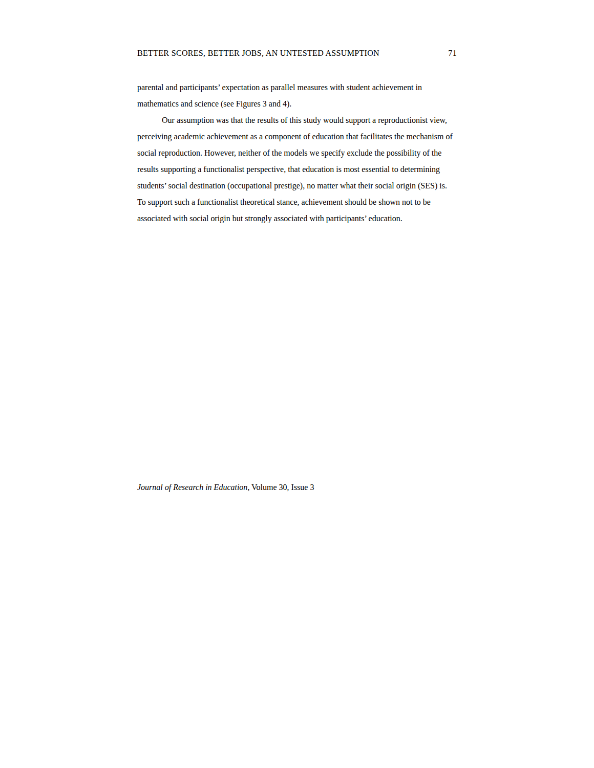Better Scores, Better Jobs, An Untested Assumption 71
parental and participants’ expectation as parallel measures with student achievement in mathematics and science (see Figures 3 and 4).
Our assumption was that the results of this study would support a reproductionist view, perceiving academic achievement as a component of education that facilitates the mechanism of social reproduction. However, neither of the models we specify exclude the possibility of the results supporting a functionalist perspective, that education is most essential to determining students’ social destination (occupational prestige), no matter what their social origin (SES) is. To support such a functionalist theoretical stance, achievement should be shown not to be associated with social origin but strongly associated with participants’ education.
Journal of Research in Education, Volume 30, Issue 3